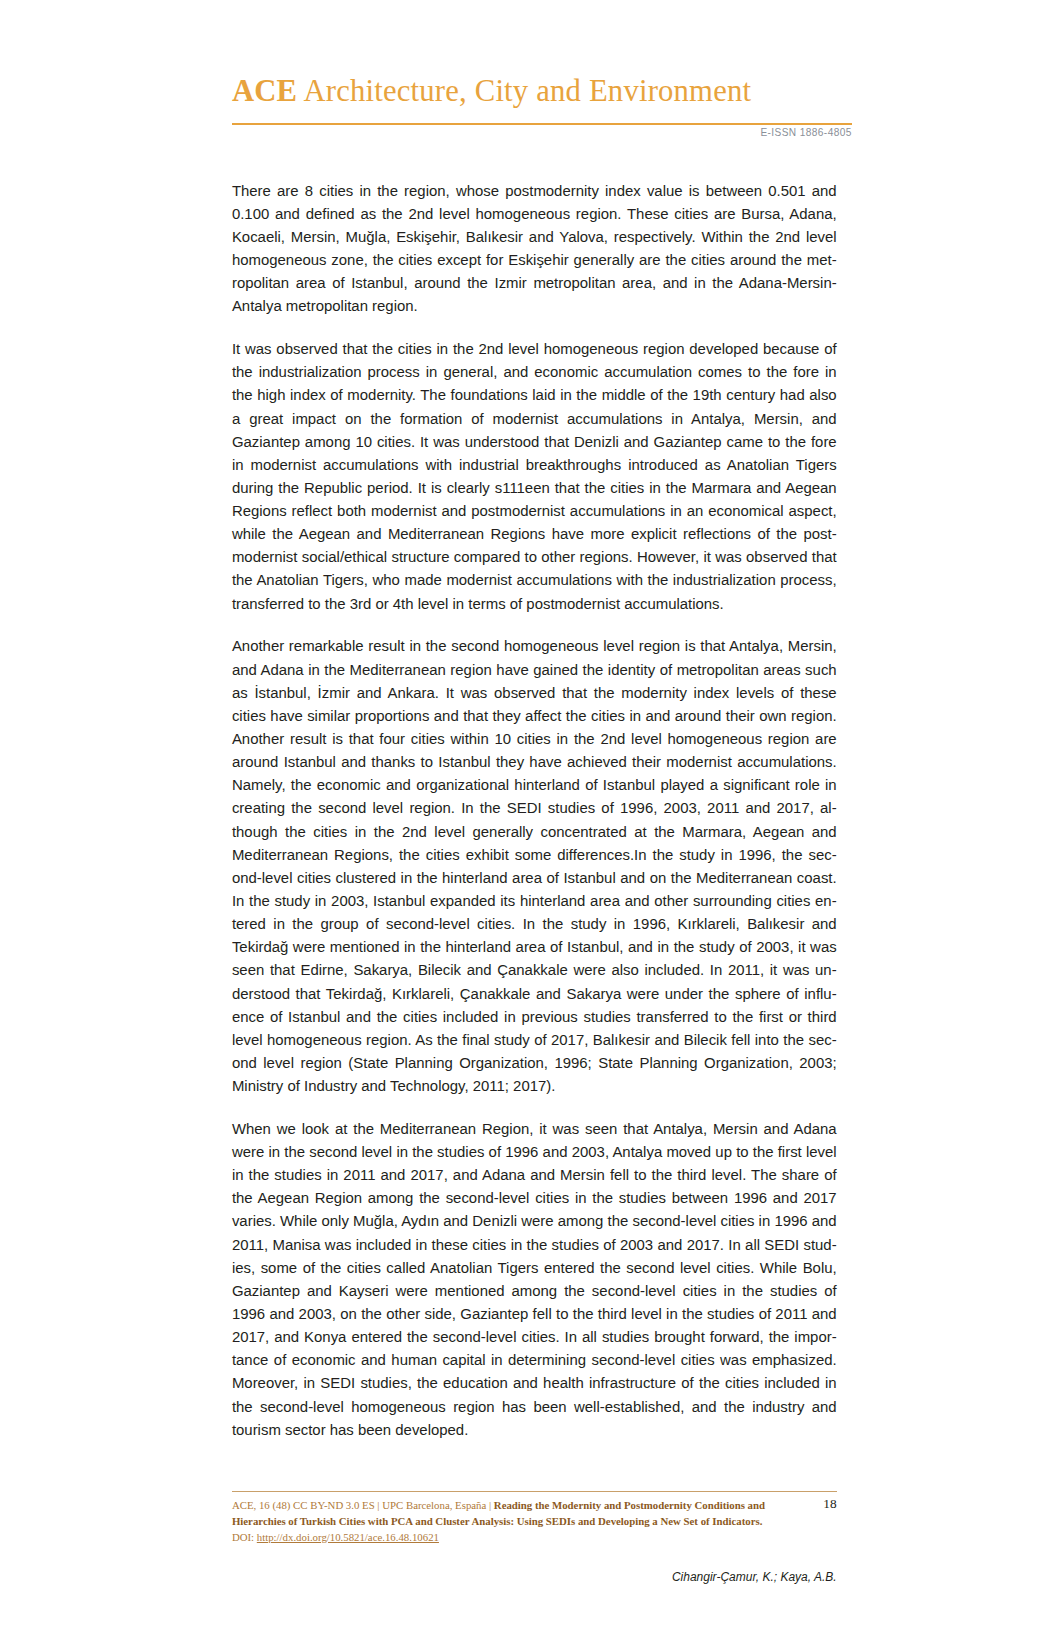ACE Architecture, City and Environment
E-ISSN 1886-4805
There are 8 cities in the region, whose postmodernity index value is between 0.501 and 0.100 and defined as the 2nd level homogeneous region. These cities are Bursa, Adana, Kocaeli, Mersin, Muğla, Eskişehir, Balıkesir and Yalova, respectively. Within the 2nd level homogeneous zone, the cities except for Eskişehir generally are the cities around the metropolitan area of Istanbul, around the Izmir metropolitan area, and in the Adana-Mersin-Antalya metropolitan region.
It was observed that the cities in the 2nd level homogeneous region developed because of the industrialization process in general, and economic accumulation comes to the fore in the high index of modernity. The foundations laid in the middle of the 19th century had also a great impact on the formation of modernist accumulations in Antalya, Mersin, and Gaziantep among 10 cities. It was understood that Denizli and Gaziantep came to the fore in modernist accumulations with industrial breakthroughs introduced as Anatolian Tigers during the Republic period. It is clearly s111een that the cities in the Marmara and Aegean Regions reflect both modernist and postmodernist accumulations in an economical aspect, while the Aegean and Mediterranean Regions have more explicit reflections of the postmodernist social/ethical structure compared to other regions. However, it was observed that the Anatolian Tigers, who made modernist accumulations with the industrialization process, transferred to the 3rd or 4th level in terms of postmodernist accumulations.
Another remarkable result in the second homogeneous level region is that Antalya, Mersin, and Adana in the Mediterranean region have gained the identity of metropolitan areas such as İstanbul, İzmir and Ankara. It was observed that the modernity index levels of these cities have similar proportions and that they affect the cities in and around their own region. Another result is that four cities within 10 cities in the 2nd level homogeneous region are around Istanbul and thanks to Istanbul they have achieved their modernist accumulations. Namely, the economic and organizational hinterland of Istanbul played a significant role in creating the second level region. In the SEDI studies of 1996, 2003, 2011 and 2017, although the cities in the 2nd level generally concentrated at the Marmara, Aegean and Mediterranean Regions, the cities exhibit some differences.In the study in 1996, the second-level cities clustered in the hinterland area of Istanbul and on the Mediterranean coast. In the study in 2003, Istanbul expanded its hinterland area and other surrounding cities entered in the group of second-level cities. In the study in 1996, Kırklareli, Balıkesir and Tekirdağ were mentioned in the hinterland area of Istanbul, and in the study of 2003, it was seen that Edirne, Sakarya, Bilecik and Çanakkale were also included. In 2011, it was understood that Tekirdağ, Kırklareli, Çanakkale and Sakarya were under the sphere of influence of Istanbul and the cities included in previous studies transferred to the first or third level homogeneous region. As the final study of 2017, Balıkesir and Bilecik fell into the second level region (State Planning Organization, 1996; State Planning Organization, 2003; Ministry of Industry and Technology, 2011; 2017).
When we look at the Mediterranean Region, it was seen that Antalya, Mersin and Adana were in the second level in the studies of 1996 and 2003, Antalya moved up to the first level in the studies in 2011 and 2017, and Adana and Mersin fell to the third level. The share of the Aegean Region among the second-level cities in the studies between 1996 and 2017 varies. While only Muğla, Aydın and Denizli were among the second-level cities in 1996 and 2011, Manisa was included in these cities in the studies of 2003 and 2017. In all SEDI studies, some of the cities called Anatolian Tigers entered the second level cities. While Bolu, Gaziantep and Kayseri were mentioned among the second-level cities in the studies of 1996 and 2003, on the other side, Gaziantep fell to the third level in the studies of 2011 and 2017, and Konya entered the second-level cities. In all studies brought forward, the importance of economic and human capital in determining second-level cities was emphasized. Moreover, in SEDI studies, the education and health infrastructure of the cities included in the second-level homogeneous region has been well-established, and the industry and tourism sector has been developed.
18
ACE, 16 (48) CC BY-ND 3.0 ES | UPC Barcelona, España | Reading the Modernity and Postmodernity Conditions and Hierarchies of Turkish Cities with PCA and Cluster Analysis: Using SEDIs and Developing a New Set of Indicators.
DOI: http://dx.doi.org/10.5821/ace.16.48.10621
Cihangir-Çamur, K.; Kaya, A.B.